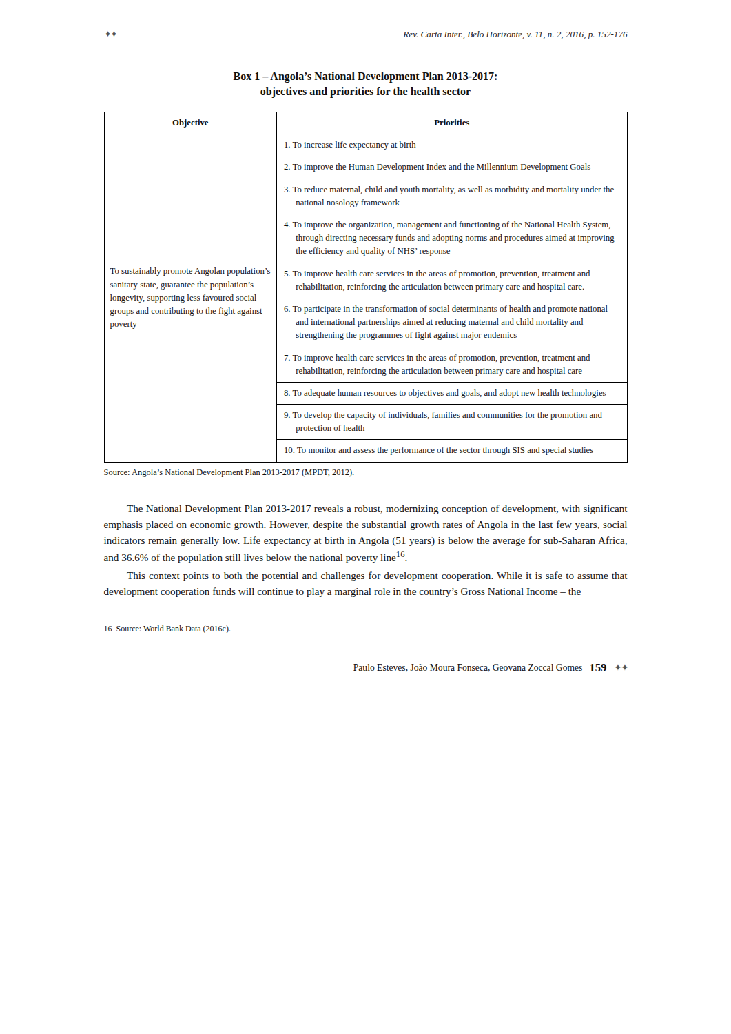✦✦ Rev. Carta Inter., Belo Horizonte, v. 11, n. 2, 2016, p. 152-176
Box 1 – Angola’s National Development Plan 2013-2017:
objectives and priorities for the health sector
| Objective | Priorities |
| --- | --- |
| To sustainably promote Angolan population’s sanitary state, guarantee the population’s longevity, supporting less favoured social groups and contributing to the fight against poverty | 1. To increase life expectancy at birth |
| 2. To improve the Human Development Index and the Millennium Development Goals |
| 3. To reduce maternal, child and youth mortality, as well as morbidity and mortality under the national nosology framework |
| 4. To improve the organization, management and functioning of the National Health System, through directing necessary funds and adopting norms and procedures aimed at improving the efficiency and quality of NHS’ response |
| 5. To improve health care services in the areas of promotion, prevention, treatment and rehabilitation, reinforcing the articulation between primary care and hospital care. |
| 6. To participate in the transformation of social determinants of health and promote national and international partnerships aimed at reducing maternal and child mortality and strengthening the programmes of fight against major endemics |
| 7. To improve health care services in the areas of promotion, prevention, treatment and rehabilitation, reinforcing the articulation between primary care and hospital care |
| 8. To adequate human resources to objectives and goals, and adopt new health technologies |
| 9. To develop the capacity of individuals, families and communities for the promotion and protection of health |
| 10. To monitor and assess the performance of the sector through SIS and special studies |
Source: Angola’s National Development Plan 2013-2017 (MPDT, 2012).
The National Development Plan 2013-2017 reveals a robust, modernizing conception of development, with significant emphasis placed on economic growth. However, despite the substantial growth rates of Angola in the last few years, social indicators remain generally low. Life expectancy at birth in Angola (51 years) is below the average for sub-Saharan Africa, and 36.6% of the population still lives below the national poverty line16.
This context points to both the potential and challenges for development cooperation. While it is safe to assume that development cooperation funds will continue to play a marginal role in the country’s Gross National Income – the
16 Source: World Bank Data (2016c).
Paulo Esteves, João Moura Fonseca, Geovana Zoccal Gomes 159 ✦✦